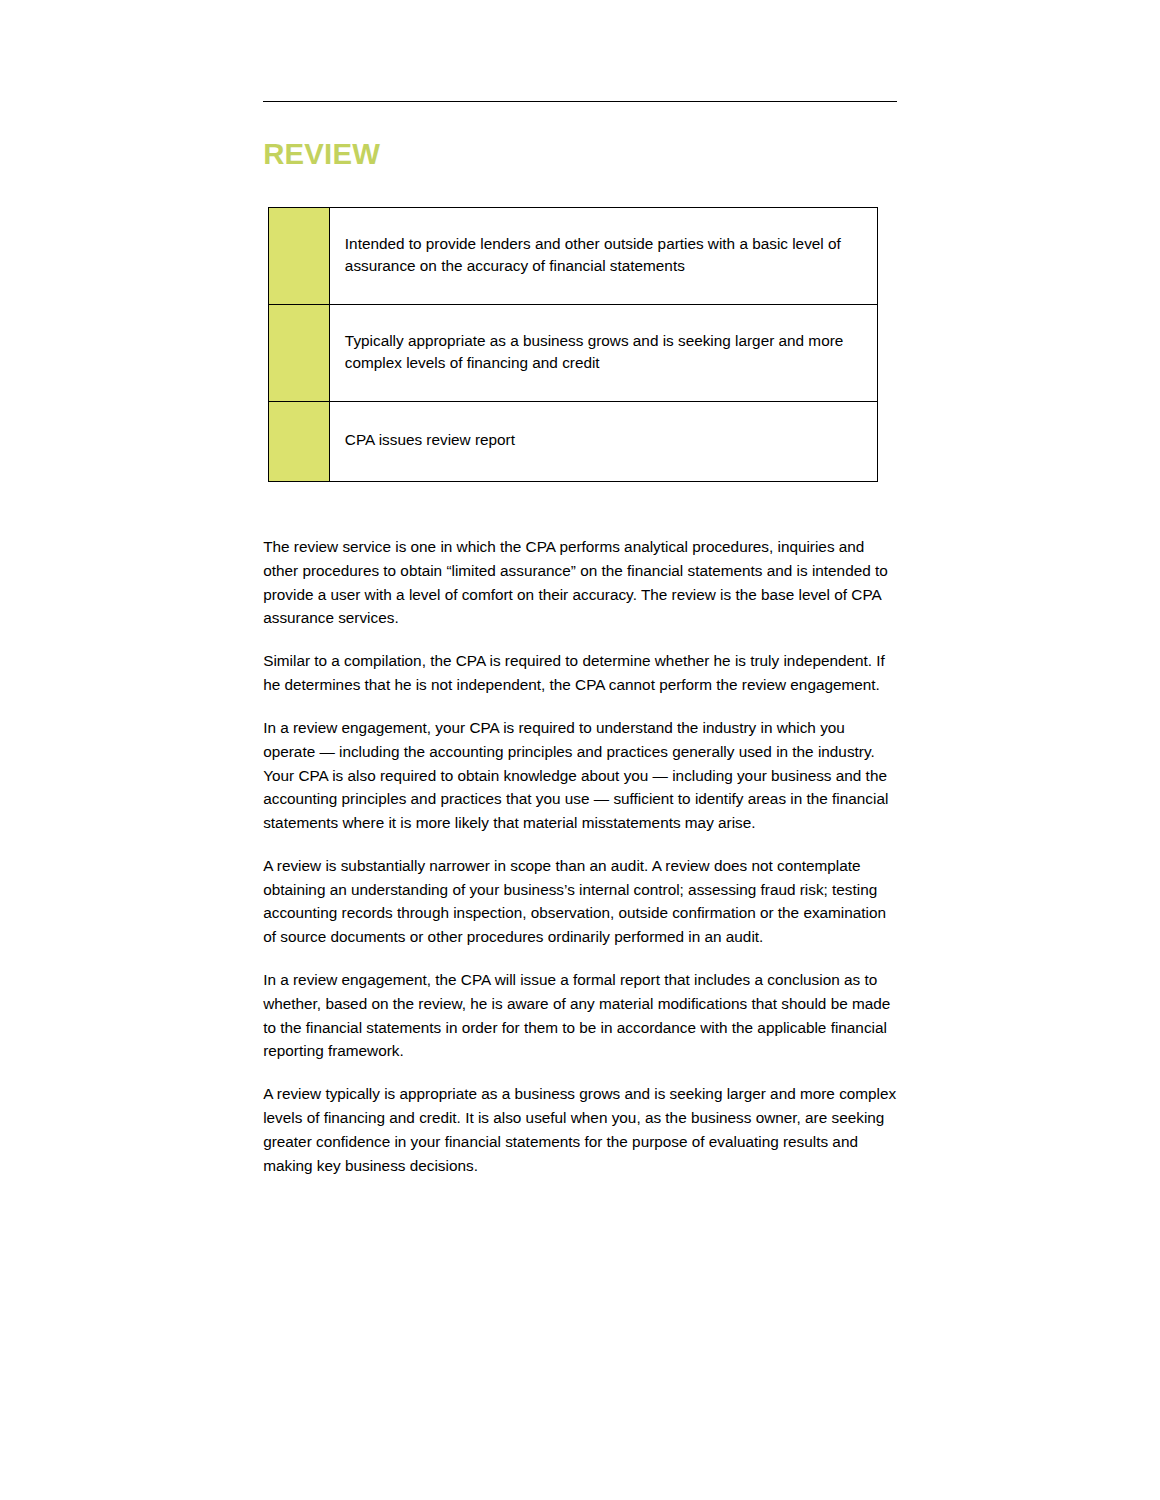REVIEW
| | Intended to provide lenders and other outside parties with a basic level of assurance on the accuracy of financial statements |
| | Typically appropriate as a business grows and is seeking larger and more complex levels of financing and credit |
| | CPA issues review report |
The review service is one in which the CPA performs analytical procedures, inquiries and other procedures to obtain “limited assurance” on the financial statements and is intended to provide a user with a level of comfort on their accuracy. The review is the base level of CPA assurance services.
Similar to a compilation, the CPA is required to determine whether he is truly independent. If he determines that he is not independent, the CPA cannot perform the review engagement.
In a review engagement, your CPA is required to understand the industry in which you operate — including the accounting principles and practices generally used in the industry. Your CPA is also required to obtain knowledge about you — including your business and the accounting principles and practices that you use — sufficient to identify areas in the financial statements where it is more likely that material misstatements may arise.
A review is substantially narrower in scope than an audit. A review does not contemplate obtaining an understanding of your business’s internal control; assessing fraud risk; testing accounting records through inspection, observation, outside confirmation or the examination of source documents or other procedures ordinarily performed in an audit.
In a review engagement, the CPA will issue a formal report that includes a conclusion as to whether, based on the review, he is aware of any material modifications that should be made to the financial statements in order for them to be in accordance with the applicable financial reporting framework.
A review typically is appropriate as a business grows and is seeking larger and more complex levels of financing and credit. It is also useful when you, as the business owner, are seeking greater confidence in your financial statements for the purpose of evaluating results and making key business decisions.